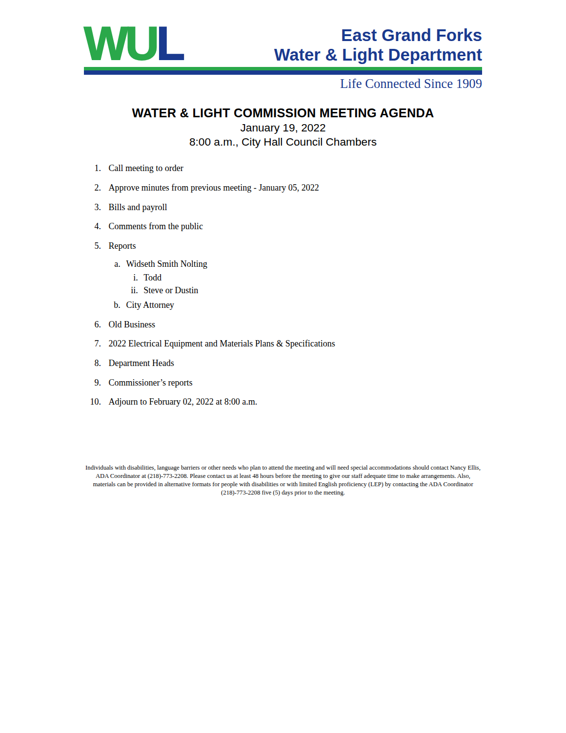WUL
East Grand Forks
Water & Light Department
Life Connected Since 1909
WATER & LIGHT COMMISSION MEETING AGENDA
January 19, 2022
8:00 a.m., City Hall Council Chambers
Call meeting to order
Approve minutes from previous meeting - January 05, 2022
Bills and payroll
Comments from the public
Reports
Widseth Smith Nolting
Todd
Steve or Dustin
City Attorney
Old Business
2022 Electrical Equipment and Materials Plans & Specifications
Department Heads
Commissioner’s reports
Adjourn to February 02, 2022 at 8:00 a.m.
Individuals with disabilities, language barriers or other needs who plan to attend the meeting and will need special accommodations should contact Nancy Ellis, ADA Coordinator at (218)-773-2208. Please contact us at least 48 hours before the meeting to give our staff adequate time to make arrangements. Also, materials can be provided in alternative formats for people with disabilities or with limited English proficiency (LEP) by contacting the ADA Coordinator (218)-773-2208 five (5) days prior to the meeting.